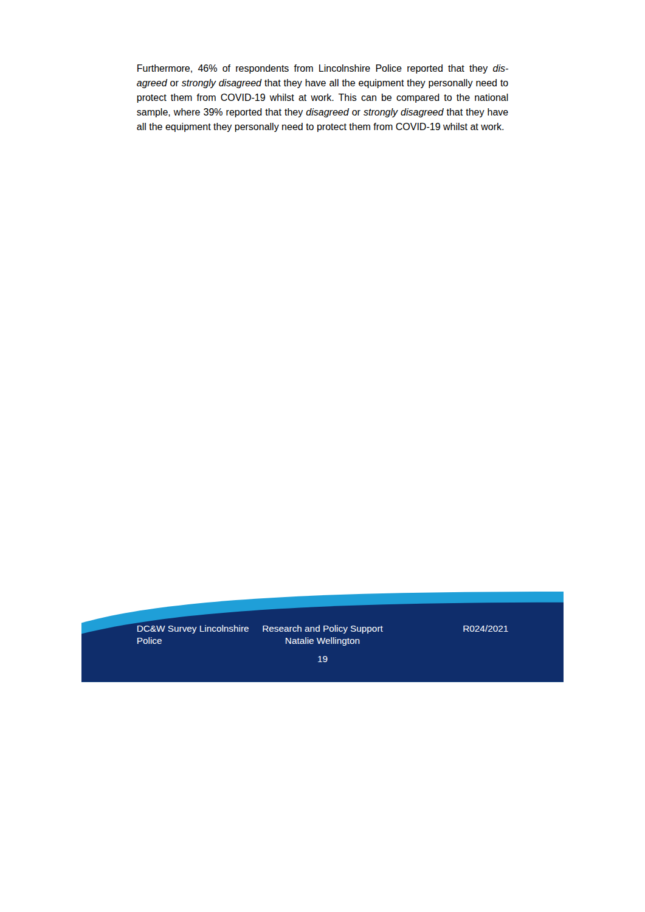Furthermore, 46% of respondents from Lincolnshire Police reported that they disagreed or strongly disagreed that they have all the equipment they personally need to protect them from COVID-19 whilst at work. This can be compared to the national sample, where 39% reported that they disagreed or strongly disagreed that they have all the equipment they personally need to protect them from COVID-19 whilst at work.
DC&W Survey Lincolnshire
Police
Research and Policy Support
Natalie Wellington
R024/2021
19